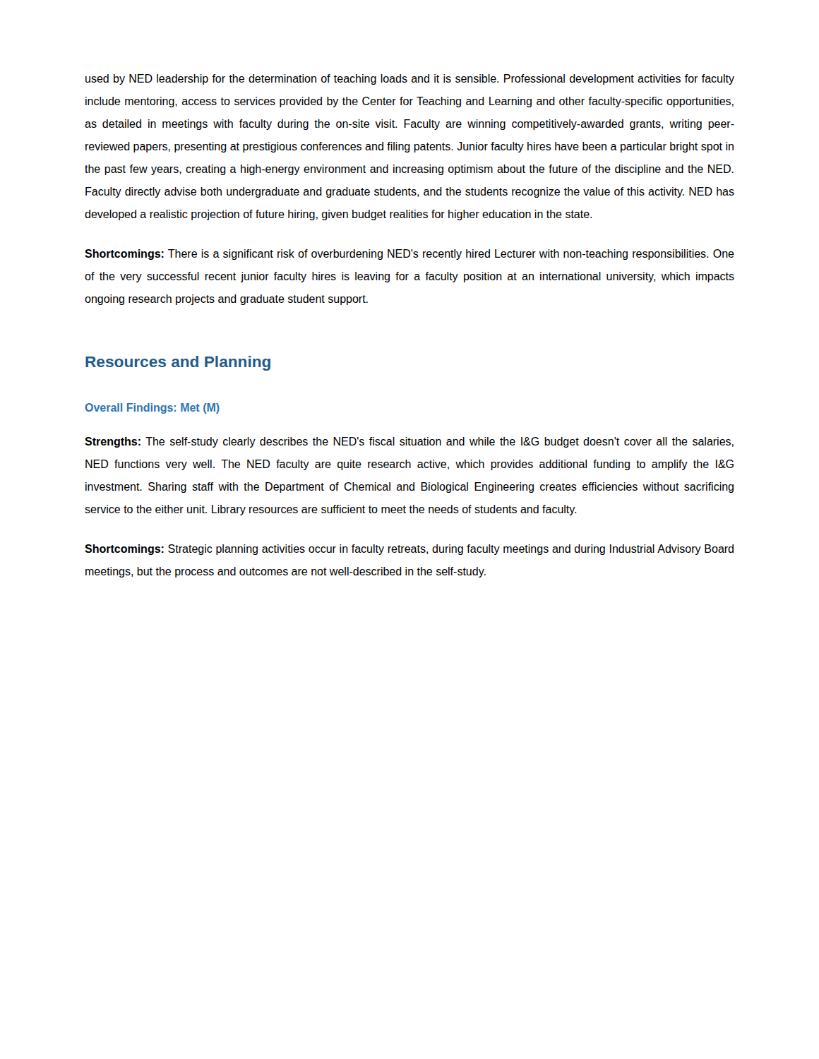used by NED leadership for the determination of teaching loads and it is sensible. Professional development activities for faculty include mentoring, access to services provided by the Center for Teaching and Learning and other faculty-specific opportunities, as detailed in meetings with faculty during the on-site visit. Faculty are winning competitively-awarded grants, writing peer-reviewed papers, presenting at prestigious conferences and filing patents. Junior faculty hires have been a particular bright spot in the past few years, creating a high-energy environment and increasing optimism about the future of the discipline and the NED. Faculty directly advise both undergraduate and graduate students, and the students recognize the value of this activity. NED has developed a realistic projection of future hiring, given budget realities for higher education in the state.
Shortcomings: There is a significant risk of overburdening NED's recently hired Lecturer with non-teaching responsibilities. One of the very successful recent junior faculty hires is leaving for a faculty position at an international university, which impacts ongoing research projects and graduate student support.
Resources and Planning
Overall Findings: Met (M)
Strengths: The self-study clearly describes the NED's fiscal situation and while the I&G budget doesn't cover all the salaries, NED functions very well. The NED faculty are quite research active, which provides additional funding to amplify the I&G investment. Sharing staff with the Department of Chemical and Biological Engineering creates efficiencies without sacrificing service to the either unit. Library resources are sufficient to meet the needs of students and faculty.
Shortcomings: Strategic planning activities occur in faculty retreats, during faculty meetings and during Industrial Advisory Board meetings, but the process and outcomes are not well-described in the self-study.